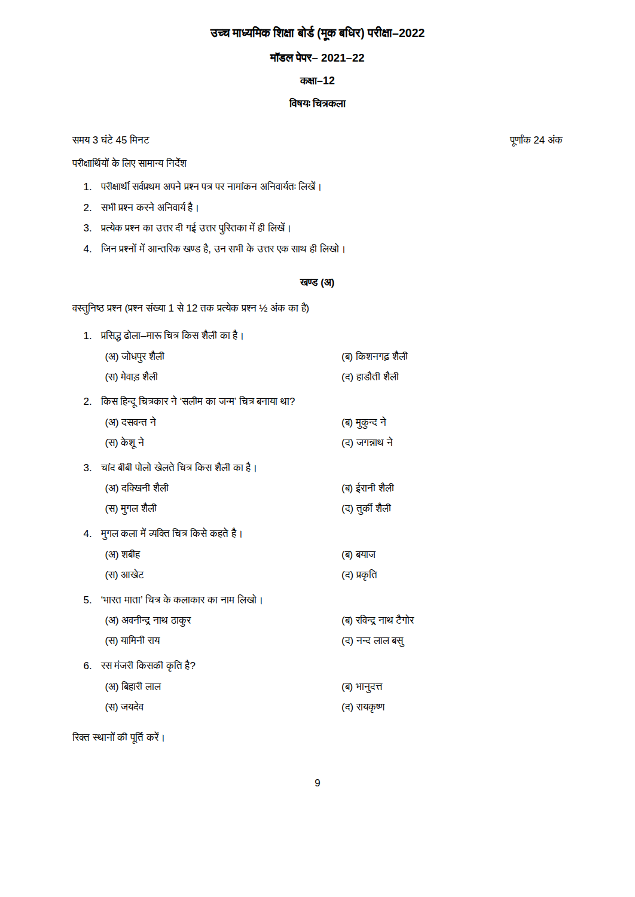उच्च माध्यमिक शिक्षा बोर्ड (मूक बधिर) परीक्षा–2022
मॉडल पेपर– 2021–22
कक्षा–12
विषयः चित्रकला
समय 3 घंटे 45 मिनट पूर्णांक 24 अंक
परीक्षार्थियों के लिए सामान्य निर्देश
परीक्षार्थी सर्वप्रथम अपने प्रश्न पत्र पर नामांकन अनिवार्यतः लिखें।
सभी प्रश्न करने अनिवार्य है।
प्रत्येक प्रश्न का उत्तर दी गई उत्तर पुस्तिका में ही लिखें।
जिन प्रश्नों में आन्तरिक खण्ड है, उन सभी के उत्तर एक साथ ही लिखो।
खण्ड (अ)
वस्तुनिष्ठ प्रश्न (प्रश्न संख्या 1 से 12 तक प्रत्येक प्रश्न ½ अंक का है)
प्रसिद्ध ढोला–मारू चित्र किस शैली का है।
(अ) जोधपुर शैली (ब) किशनगढ़ शैली (स) मेवाड़ शैली (द) हाडौती शैली
किस हिन्दू चित्रकार ने ‘सलीम का जन्म’ चित्र बनाया था?
(अ) दसवन्त ने (ब) मुकुन्द ने (स) केशू ने (द) जगन्नाथ ने
चांद बीबी पोलो खेलते चित्र किस शैली का है।
(अ) दक्खिनी शैली (ब) ईरानी शैली (स) मुगल शैली (द) तुर्की शैली
मुगल कला में व्यक्ति चित्र किसे कहते है।
(अ) शबीह (ब) बयाज (स) आखेट (द) प्रकृति
‘भारत माता’ चित्र के कलाकार का नाम लिखो।
(अ) अवनीन्द्र नाथ ठाकुर (ब) रविन्द्र नाथ टैगोर (स) यामिनी राय (द) नन्द लाल बसु
रस मंजरी किसकी कृति है?
(अ) बिहारी लाल (ब) भानुदत्त (स) जयदेव (द) रायकृष्ण
रिक्त स्थानों की पूर्ति करें।
9